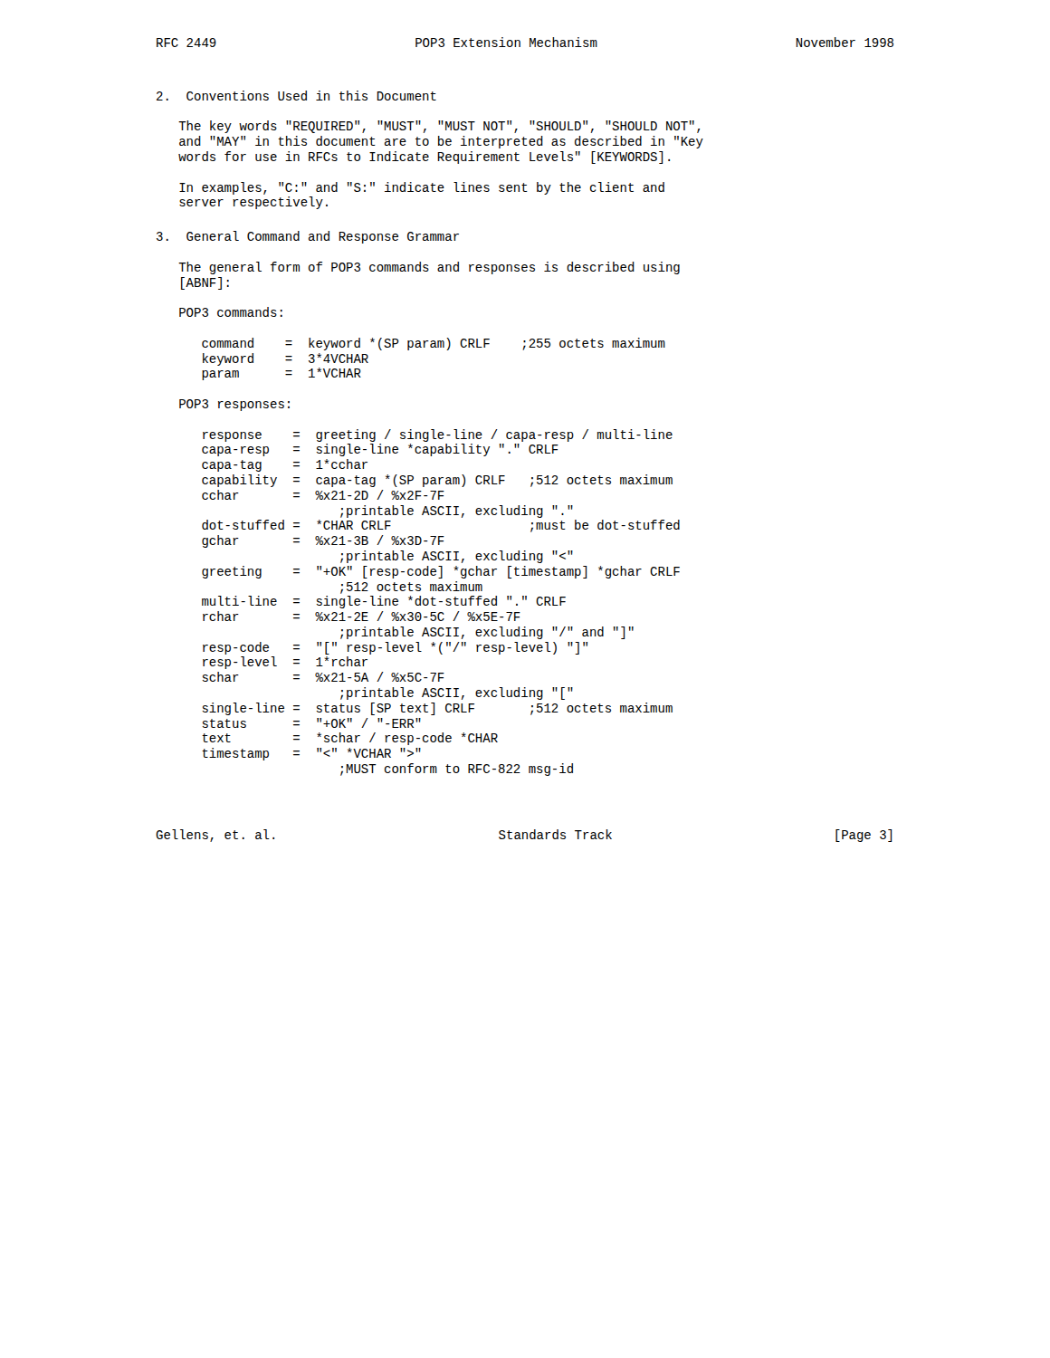RFC 2449 POP3 Extension Mechanism November 1998
2.  Conventions Used in this Document

   The key words "REQUIRED", "MUST", "MUST NOT", "SHOULD", "SHOULD NOT",
   and "MAY" in this document are to be interpreted as described in "Key
   words for use in RFCs to Indicate Requirement Levels" [KEYWORDS].

   In examples, "C:" and "S:" indicate lines sent by the client and
   server respectively.
3.  General Command and Response Grammar

   The general form of POP3 commands and responses is described using
   [ABNF]:

   POP3 commands:

      command    =  keyword *(SP param) CRLF    ;255 octets maximum
      keyword    =  3*4VCHAR
      param      =  1*VCHAR

   POP3 responses:

      response    =  greeting / single-line / capa-resp / multi-line
      capa-resp   =  single-line *capability "." CRLF
      capa-tag    =  1*cchar
      capability  =  capa-tag *(SP param) CRLF   ;512 octets maximum
      cchar       =  %x21-2D / %x2F-7F
                        ;printable ASCII, excluding "."
      dot-stuffed =  *CHAR CRLF                  ;must be dot-stuffed
      gchar       =  %x21-3B / %x3D-7F
                        ;printable ASCII, excluding "<"
      greeting    =  "+OK" [resp-code] *gchar [timestamp] *gchar CRLF
                        ;512 octets maximum
      multi-line  =  single-line *dot-stuffed "." CRLF
      rchar       =  %x21-2E / %x30-5C / %x5E-7F
                        ;printable ASCII, excluding "/" and "]"
      resp-code   =  "[" resp-level *("/" resp-level) "]"
      resp-level  =  1*rchar
      schar       =  %x21-5A / %x5C-7F
                        ;printable ASCII, excluding "["
      single-line =  status [SP text] CRLF       ;512 octets maximum
      status      =  "+OK" / "-ERR"
      text        =  *schar / resp-code *CHAR
      timestamp   =  "<" *VCHAR ">"
                        ;MUST conform to RFC-822 msg-id
Gellens, et. al. Standards Track [Page 3]